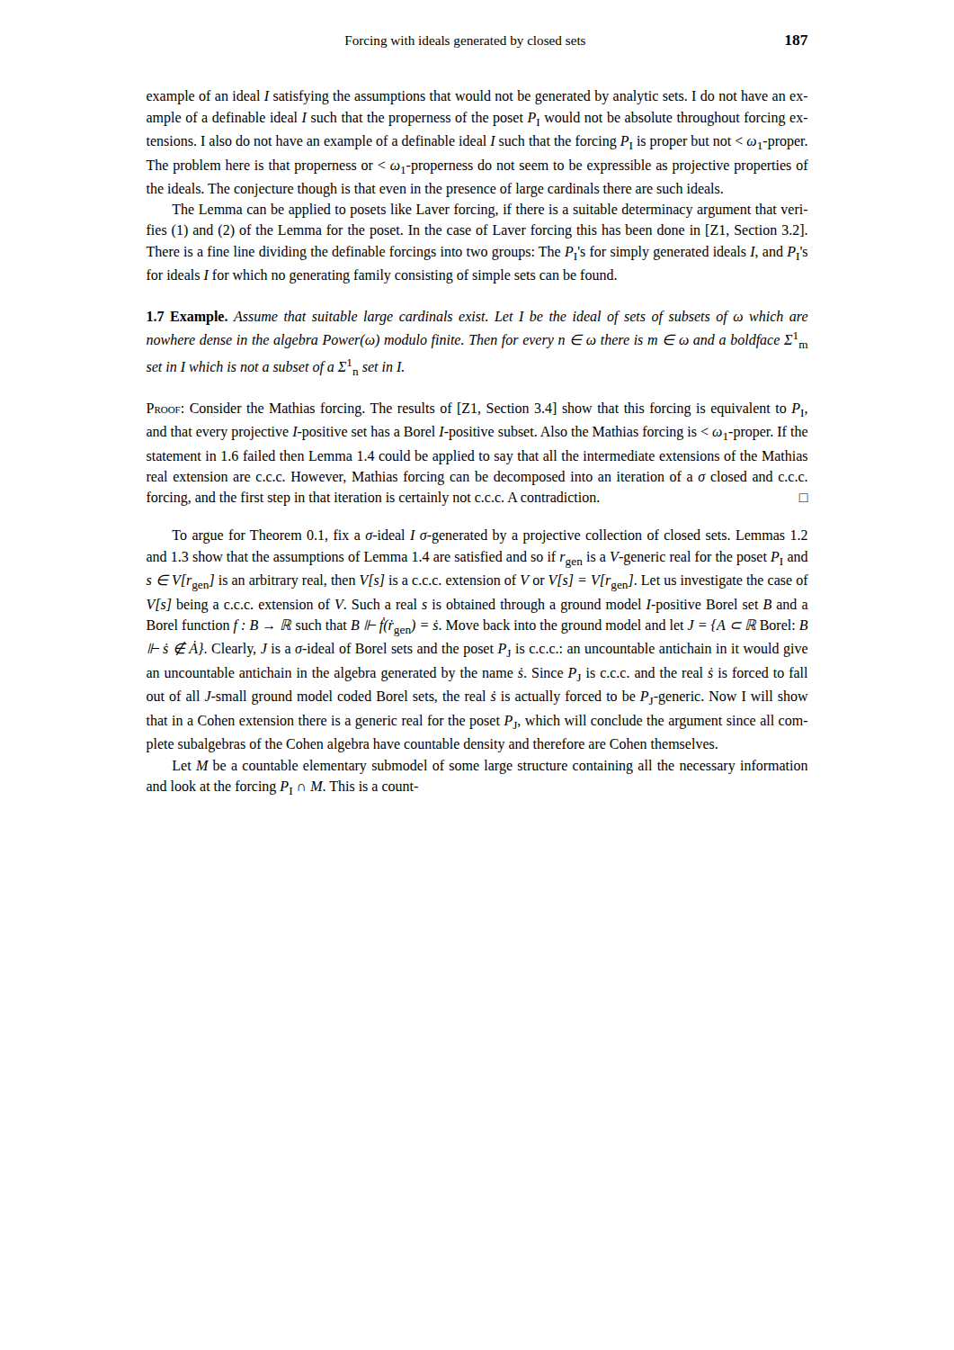Forcing with ideals generated by closed sets 187
example of an ideal I satisfying the assumptions that would not be generated by analytic sets. I do not have an example of a definable ideal I such that the properness of the poset PI would not be absolute throughout forcing extensions. I also do not have an example of a definable ideal I such that the forcing PI is proper but not < ω1-proper. The problem here is that properness or < ω1-properness do not seem to be expressible as projective properties of the ideals. The conjecture though is that even in the presence of large cardinals there are such ideals.
The Lemma can be applied to posets like Laver forcing, if there is a suitable determinacy argument that verifies (1) and (2) of the Lemma for the poset. In the case of Laver forcing this has been done in [Z1, Section 3.2]. There is a fine line dividing the definable forcings into two groups: The PI's for simply generated ideals I, and PI's for ideals I for which no generating family consisting of simple sets can be found.
1.7 Example. Assume that suitable large cardinals exist. Let I be the ideal of sets of subsets of ω which are nowhere dense in the algebra Power(ω) modulo finite. Then for every n ∈ ω there is m ∈ ω and a boldface Σ1m set in I which is not a subset of a Σ1n set in I.
Proof: Consider the Mathias forcing. The results of [Z1, Section 3.4] show that this forcing is equivalent to PI, and that every projective I-positive set has a Borel I-positive subset. Also the Mathias forcing is < ω1-proper. If the statement in 1.6 failed then Lemma 1.4 could be applied to say that all the intermediate extensions of the Mathias real extension are c.c.c. However, Mathias forcing can be decomposed into an iteration of a σ closed and c.c.c. forcing, and the first step in that iteration is certainly not c.c.c. A contradiction. □
To argue for Theorem 0.1, fix a σ-ideal I σ-generated by a projective collection of closed sets. Lemmas 1.2 and 1.3 show that the assumptions of Lemma 1.4 are satisfied and so if rgen is a V-generic real for the poset PI and s ∈ V[rgen] is an arbitrary real, then V[s] is a c.c.c. extension of V or V[s] = V[rgen]. Let us investigate the case of V[s] being a c.c.c. extension of V. Such a real s is obtained through a ground model I-positive Borel set B and a Borel function f : B → ℝ such that B ⊩ ḟ(ṙgen) = ṡ. Move back into the ground model and let J = {A ⊂ ℝ Borel: B ⊩ ṡ ∉ Ȧ}. Clearly, J is a σ-ideal of Borel sets and the poset PJ is c.c.c.: an uncountable antichain in it would give an uncountable antichain in the algebra generated by the name ṡ. Since PJ is c.c.c. and the real ṡ is forced to fall out of all J-small ground model coded Borel sets, the real ṡ is actually forced to be PJ-generic. Now I will show that in a Cohen extension there is a generic real for the poset PJ, which will conclude the argument since all complete subalgebras of the Cohen algebra have countable density and therefore are Cohen themselves.
Let M be a countable elementary submodel of some large structure containing all the necessary information and look at the forcing PI ∩ M. This is a count-